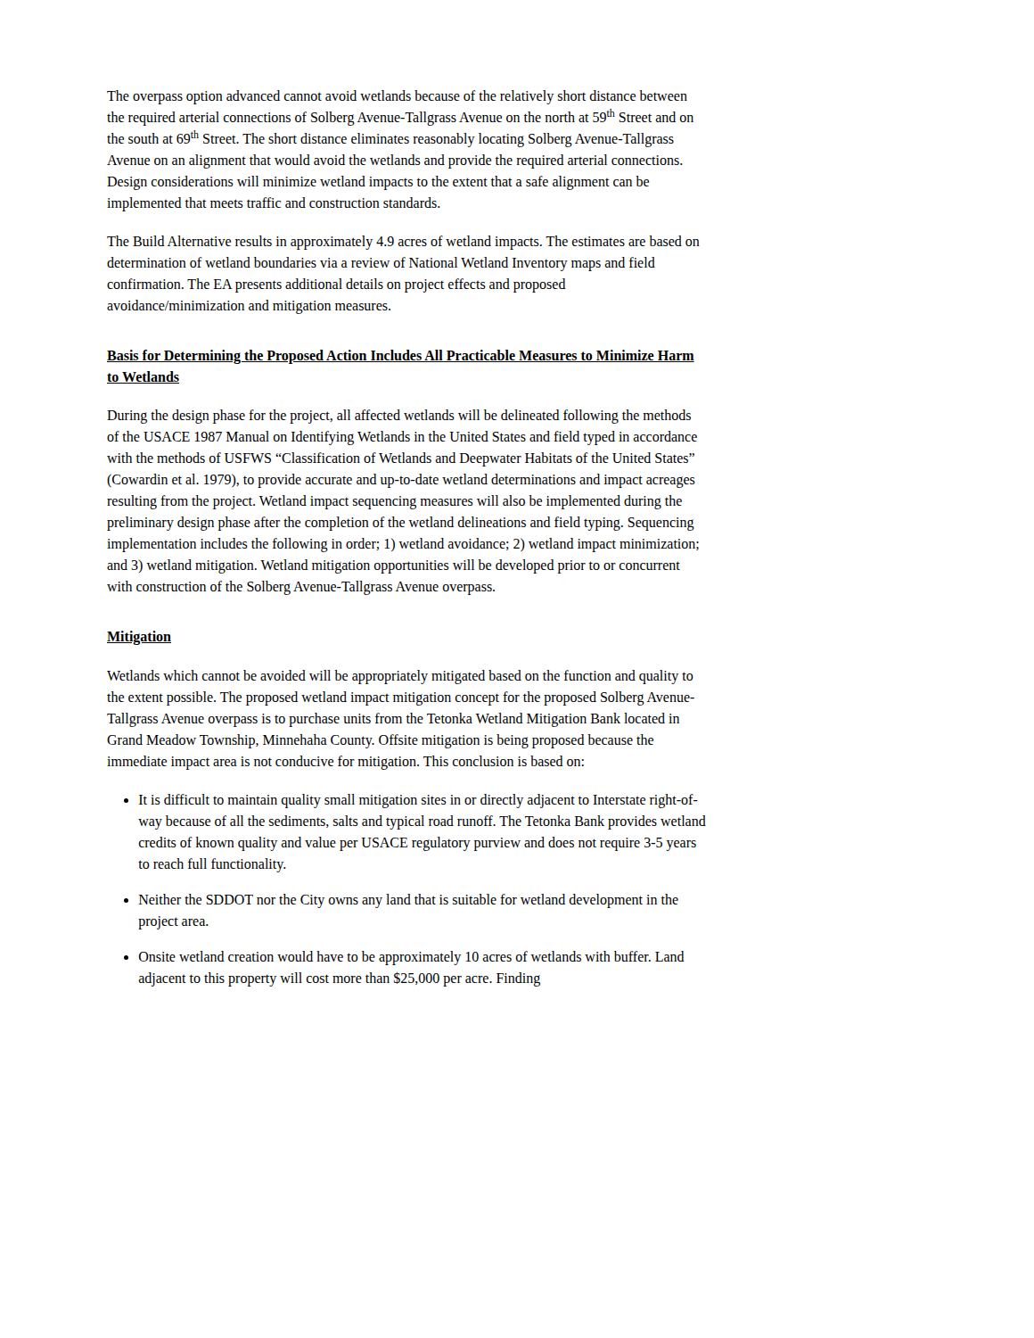The overpass option advanced cannot avoid wetlands because of the relatively short distance between the required arterial connections of Solberg Avenue-Tallgrass Avenue on the north at 59th Street and on the south at 69th Street. The short distance eliminates reasonably locating Solberg Avenue-Tallgrass Avenue on an alignment that would avoid the wetlands and provide the required arterial connections. Design considerations will minimize wetland impacts to the extent that a safe alignment can be implemented that meets traffic and construction standards.
The Build Alternative results in approximately 4.9 acres of wetland impacts. The estimates are based on determination of wetland boundaries via a review of National Wetland Inventory maps and field confirmation. The EA presents additional details on project effects and proposed avoidance/minimization and mitigation measures.
Basis for Determining the Proposed Action Includes All Practicable Measures to Minimize Harm to Wetlands
During the design phase for the project, all affected wetlands will be delineated following the methods of the USACE 1987 Manual on Identifying Wetlands in the United States and field typed in accordance with the methods of USFWS “Classification of Wetlands and Deepwater Habitats of the United States” (Cowardin et al. 1979), to provide accurate and up-to-date wetland determinations and impact acreages resulting from the project. Wetland impact sequencing measures will also be implemented during the preliminary design phase after the completion of the wetland delineations and field typing. Sequencing implementation includes the following in order; 1) wetland avoidance; 2) wetland impact minimization; and 3) wetland mitigation. Wetland mitigation opportunities will be developed prior to or concurrent with construction of the Solberg Avenue-Tallgrass Avenue overpass.
Mitigation
Wetlands which cannot be avoided will be appropriately mitigated based on the function and quality to the extent possible. The proposed wetland impact mitigation concept for the proposed Solberg Avenue-Tallgrass Avenue overpass is to purchase units from the Tetonka Wetland Mitigation Bank located in Grand Meadow Township, Minnehaha County. Offsite mitigation is being proposed because the immediate impact area is not conducive for mitigation. This conclusion is based on:
It is difficult to maintain quality small mitigation sites in or directly adjacent to Interstate right-of-way because of all the sediments, salts and typical road runoff. The Tetonka Bank provides wetland credits of known quality and value per USACE regulatory purview and does not require 3-5 years to reach full functionality.
Neither the SDDOT nor the City owns any land that is suitable for wetland development in the project area.
Onsite wetland creation would have to be approximately 10 acres of wetlands with buffer. Land adjacent to this property will cost more than $25,000 per acre. Finding